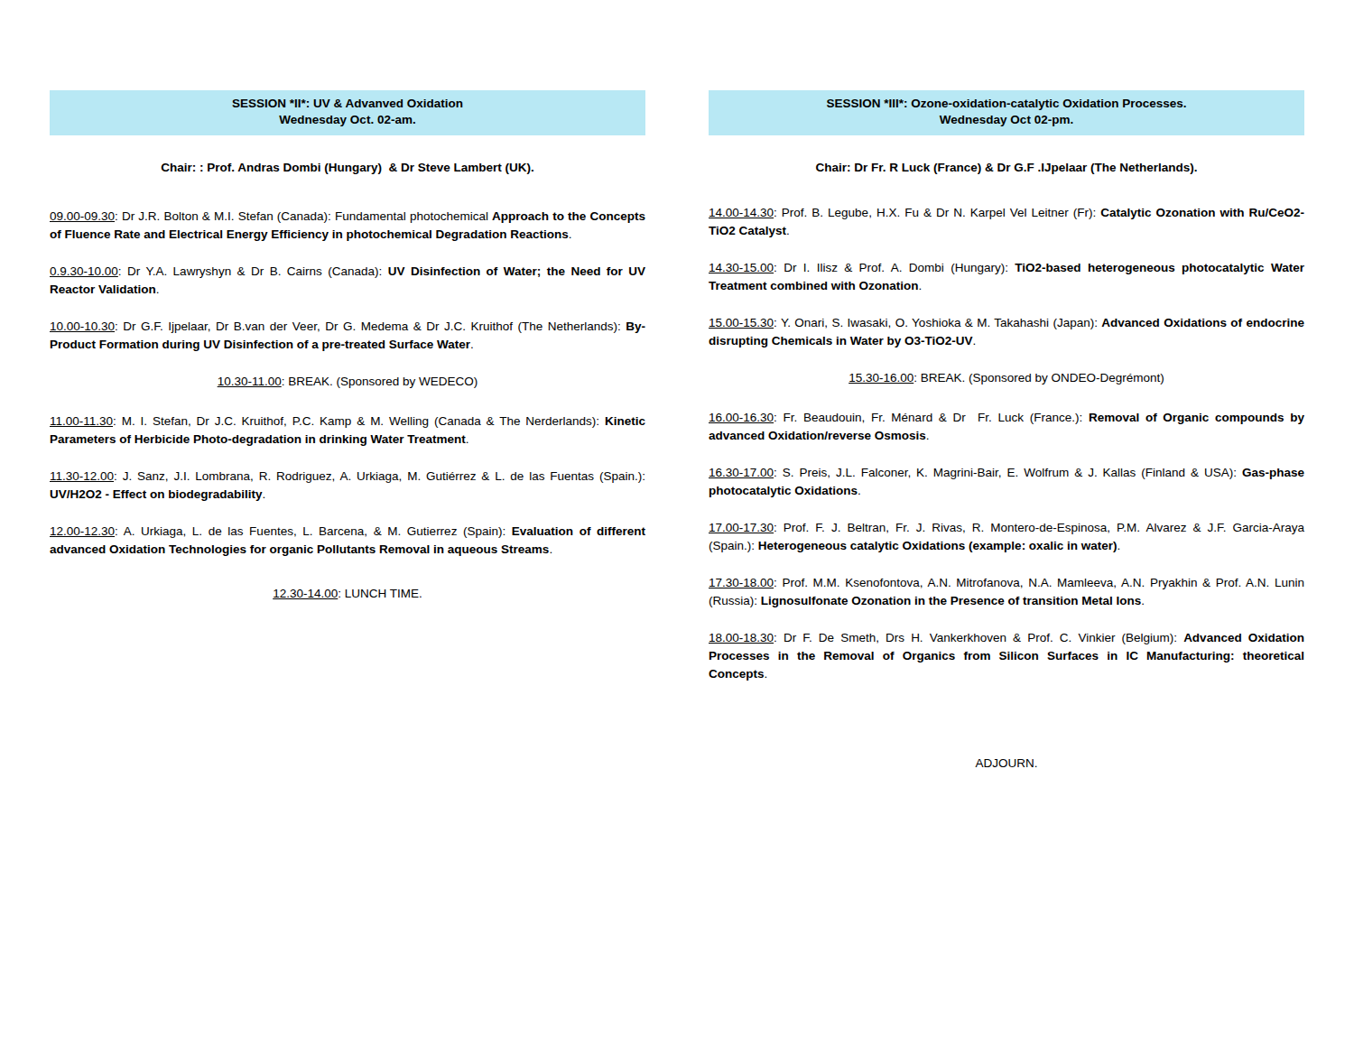SESSION *II*: UV & Advanved Oxidation
Wednesday Oct. 02-am.
Chair: : Prof. Andras Dombi (Hungary) & Dr Steve Lambert (UK).
09.00-09.30: Dr J.R. Bolton & M.I. Stefan (Canada): Fundamental photochemical Approach to the Concepts of Fluence Rate and Electrical Energy Efficiency in photochemical Degradation Reactions.
0.9.30-10.00: Dr Y.A. Lawryshyn & Dr B. Cairns (Canada): UV Disinfection of Water; the Need for UV Reactor Validation.
10.00-10.30: Dr G.F. Ijpelaar, Dr B.van der Veer, Dr G. Medema & Dr J.C. Kruithof (The Netherlands): By-Product Formation during UV Disinfection of a pre-treated Surface Water.
10.30-11.00: BREAK. (Sponsored by WEDECO)
11.00-11.30: M. I. Stefan, Dr J.C. Kruithof, P.C. Kamp & M. Welling (Canada & The Nerderlands): Kinetic Parameters of Herbicide Photo-degradation in drinking Water Treatment.
11.30-12.00: J. Sanz, J.I. Lombrana, R. Rodriguez, A. Urkiaga, M. Gutiérrez & L. de las Fuentas (Spain.): UV/H2O2 - Effect on biodegradability.
12.00-12.30: A. Urkiaga, L. de las Fuentes, L. Barcena, & M. Gutierrez (Spain): Evaluation of different advanced Oxidation Technologies for organic Pollutants Removal in aqueous Streams.
12.30-14.00: LUNCH TIME.
SESSION *III*: Ozone-oxidation-catalytic Oxidation Processes.
Wednesday Oct 02-pm.
Chair: Dr Fr. R Luck (France) & Dr G.F .IJpelaar (The Netherlands).
14.00-14.30: Prof. B. Legube, H.X. Fu & Dr N. Karpel Vel Leitner (Fr): Catalytic Ozonation with Ru/CeO2-TiO2 Catalyst.
14.30-15.00: Dr I. Ilisz & Prof. A. Dombi (Hungary): TiO2-based heterogeneous photocatalytic Water Treatment combined with Ozonation.
15.00-15.30: Y. Onari, S. Iwasaki, O. Yoshioka & M. Takahashi (Japan): Advanced Oxidations of endocrine disrupting Chemicals in Water by O3-TiO2-UV.
15.30-16.00: BREAK. (Sponsored by ONDEO-Degrémont)
16.00-16.30: Fr. Beaudouin, Fr. Ménard & Dr Fr. Luck (France.): Removal of Organic compounds by advanced Oxidation/reverse Osmosis.
16.30-17.00: S. Preis, J.L. Falconer, K. Magrini-Bair, E. Wolfrum & J. Kallas (Finland & USA): Gas-phase photocatalytic Oxidations.
17.00-17.30: Prof. F. J. Beltran, Fr. J. Rivas, R. Montero-de-Espinosa, P.M. Alvarez & J.F. Garcia-Araya (Spain.): Heterogeneous catalytic Oxidations (example: oxalic in water).
17.30-18.00: Prof. M.M. Ksenofontova, A.N. Mitrofanova, N.A. Mamleeva, A.N. Pryakhin & Prof. A.N. Lunin (Russia): Lignosulfonate Ozonation in the Presence of transition Metal Ions.
18.00-18.30: Dr F. De Smeth, Drs H. Vankerkhoven & Prof. C. Vinkier (Belgium): Advanced Oxidation Processes in the Removal of Organics from Silicon Surfaces in IC Manufacturing: theoretical Concepts.
ADJOURN.